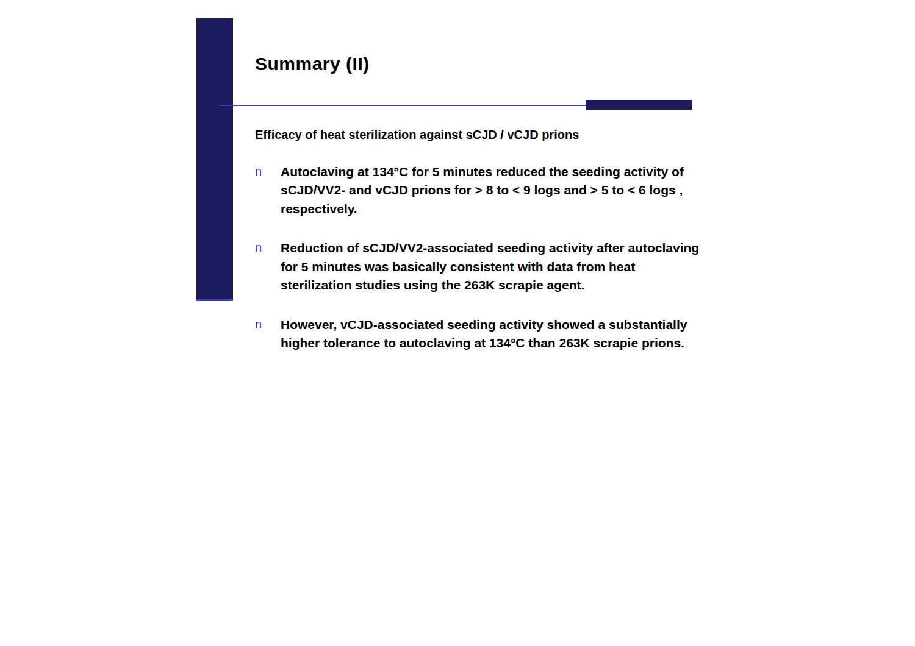Summary (II)
Efficacy of heat sterilization against sCJD / vCJD prions
Autoclaving at 134°C for 5 minutes reduced the seeding activity of sCJD/VV2- and vCJD prions for > 8 to < 9 logs and > 5 to < 6 logs , respectively.
Reduction of sCJD/VV2-associated seeding activity after autoclaving for 5 minutes was basically consistent with data from heat sterilization studies using the 263K scrapie agent.
However, vCJD-associated seeding activity showed a substantially higher tolerance to autoclaving at 134°C than 263K scrapie prions.